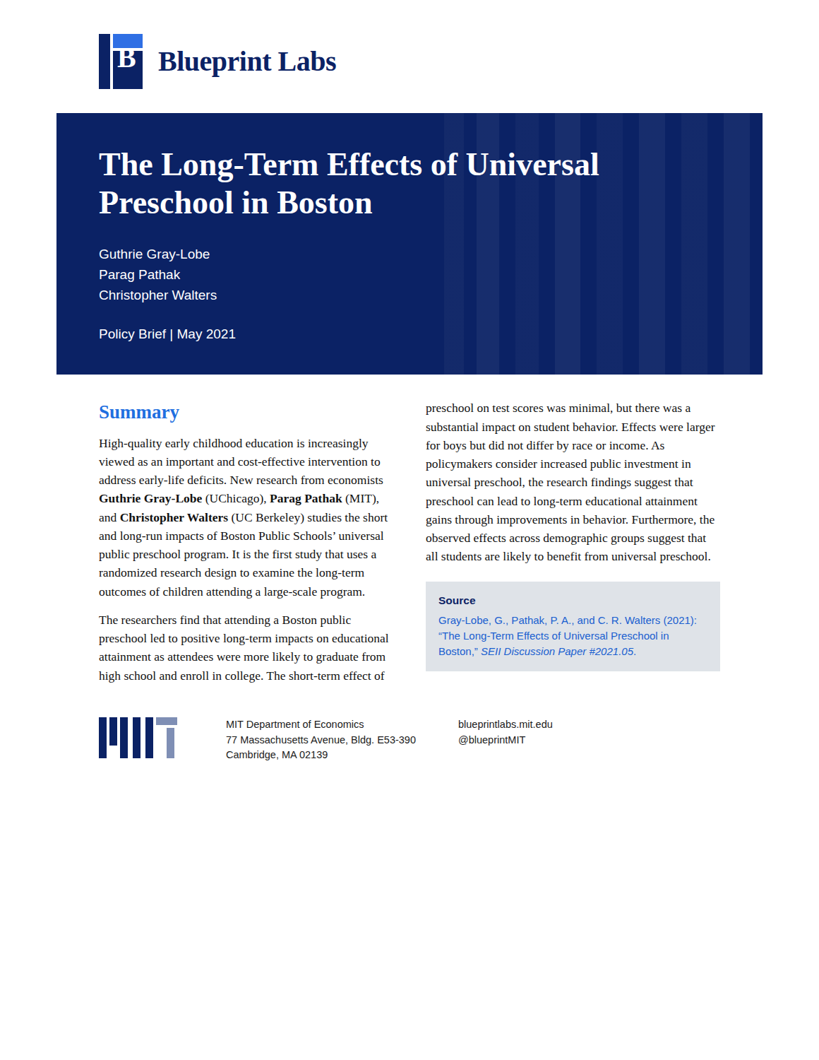B
Blueprint Labs
The Long-Term Effects of Universal Preschool in Boston
Guthrie Gray-Lobe
Parag Pathak
Christopher Walters
Policy Brief | May 2021
Summary
High-quality early childhood education is increasingly viewed as an important and cost-effective intervention to address early-life deficits. New research from economists Guthrie Gray-Lobe (UChicago), Parag Pathak (MIT), and Christopher Walters (UC Berkeley) studies the short and long-run impacts of Boston Public Schools’ universal public preschool program. It is the first study that uses a randomized research design to examine the long-term outcomes of children attending a large-scale program.
The researchers find that attending a Boston public preschool led to positive long-term impacts on educational attainment as attendees were more likely to graduate from high school and enroll in college. The short-term effect of preschool on test scores was minimal, but there was a substantial impact on student behavior. Effects were larger for boys but did not differ by race or income. As policymakers consider increased public investment in universal preschool, the research findings suggest that preschool can lead to long-term educational attainment gains through improvements in behavior. Furthermore, the observed effects across demographic groups suggest that all students are likely to benefit from universal preschool.
Source
Gray-Lobe, G., Pathak, P. A., and C. R. Walters (2021): “The Long-Term Effects of Universal Preschool in Boston,” SEII Discussion Paper #2021.05.
MIT Department of Economics
77 Massachusetts Avenue, Bldg. E53-390
Cambridge, MA 02139
blueprintlabs.mit.edu
@blueprintMIT